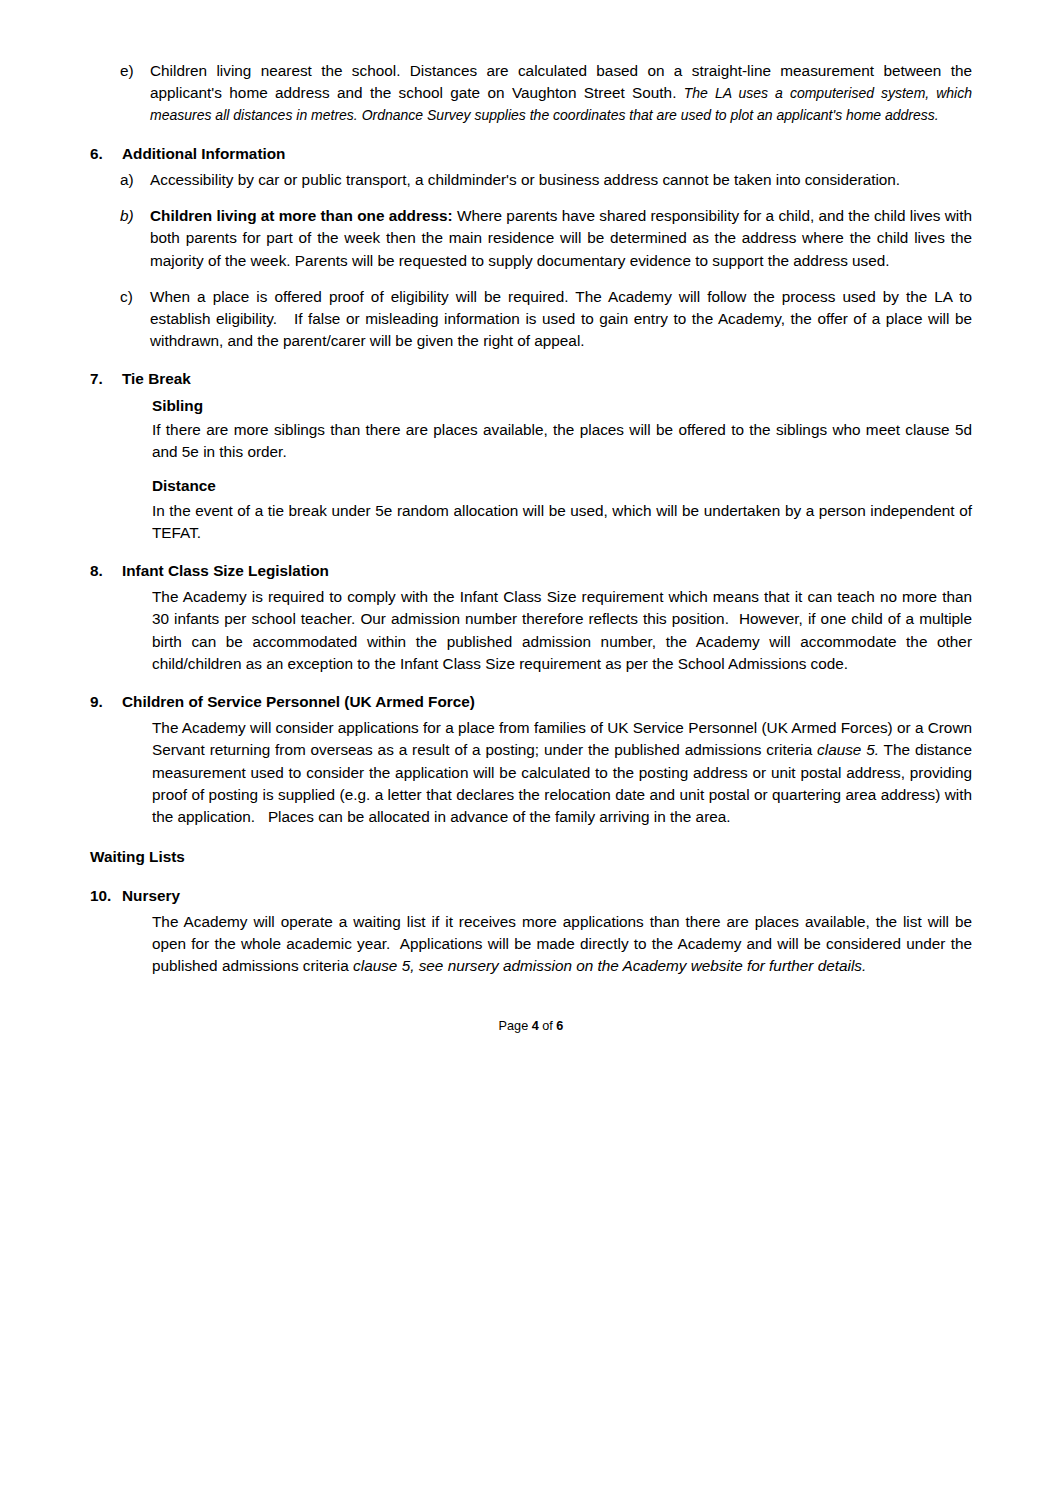e)
Children living nearest the school. Distances are calculated based on a straight-line measurement between the applicant's home address and the school gate on Vaughton Street South. The LA uses a computerised system, which measures all distances in metres. Ordnance Survey supplies the coordinates that are used to plot an applicant's home address.
6.
Additional Information
a)
Accessibility by car or public transport, a childminder's or business address cannot be taken into consideration.
b)
Children living at more than one address: Where parents have shared responsibility for a child, and the child lives with both parents for part of the week then the main residence will be determined as the address where the child lives the majority of the week. Parents will be requested to supply documentary evidence to support the address used.
c)
When a place is offered proof of eligibility will be required. The Academy will follow the process used by the LA to establish eligibility. If false or misleading information is used to gain entry to the Academy, the offer of a place will be withdrawn, and the parent/carer will be given the right of appeal.
7.
Tie Break
Sibling
If there are more siblings than there are places available, the places will be offered to the siblings who meet clause 5d and 5e in this order.
Distance
In the event of a tie break under 5e random allocation will be used, which will be undertaken by a person independent of TEFAT.
8.
Infant Class Size Legislation
The Academy is required to comply with the Infant Class Size requirement which means that it can teach no more than 30 infants per school teacher. Our admission number therefore reflects this position. However, if one child of a multiple birth can be accommodated within the published admission number, the Academy will accommodate the other child/children as an exception to the Infant Class Size requirement as per the School Admissions code.
9.
Children of Service Personnel (UK Armed Force)
The Academy will consider applications for a place from families of UK Service Personnel (UK Armed Forces) or a Crown Servant returning from overseas as a result of a posting; under the published admissions criteria clause 5. The distance measurement used to consider the application will be calculated to the posting address or unit postal address, providing proof of posting is supplied (e.g. a letter that declares the relocation date and unit postal or quartering area address) with the application. Places can be allocated in advance of the family arriving in the area.
Waiting Lists
10.
Nursery
The Academy will operate a waiting list if it receives more applications than there are places available, the list will be open for the whole academic year. Applications will be made directly to the Academy and will be considered under the published admissions criteria clause 5, see nursery admission on the Academy website for further details.
Page 4 of 6